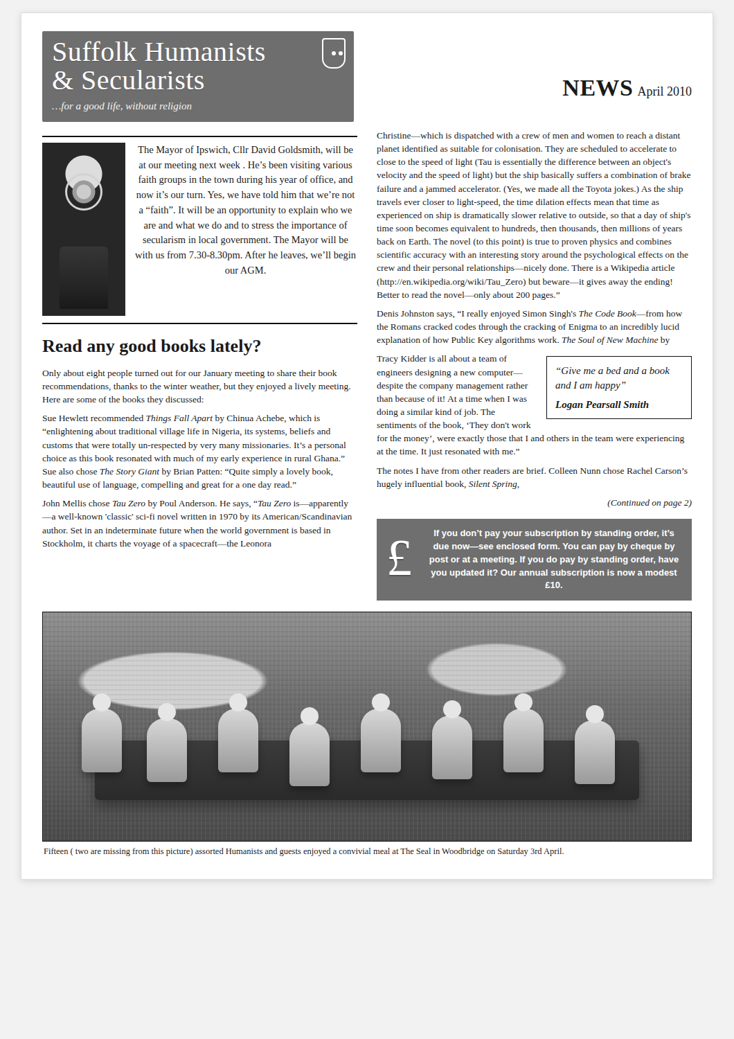Suffolk Humanists
& Secularists
…for a good life, without religion
NEWS April 2010
The Mayor of Ipswich, Cllr David Goldsmith, will be at our meeting next week . He’s been visiting various faith groups in the town during his year of office, and now it’s our turn. Yes, we have told him that we’re not a “faith”. It will be an opportunity to explain who we are and what we do and to stress the importance of secularism in local government. The Mayor will be with us from 7.30-8.30pm. After he leaves, we’ll begin our AGM.
Read any good books lately?
Only about eight people turned out for our January meeting to share their book recommendations, thanks to the winter weather, but they enjoyed a lively meeting. Here are some of the books they discussed:
Sue Hewlett recommended Things Fall Apart by Chinua Achebe, which is “enlightening about traditional village life in Nigeria, its systems, beliefs and customs that were totally un-respected by very many missionaries. It’s a personal choice as this book resonated with much of my early experience in rural Ghana.” Sue also chose The Story Giant by Brian Patten: “Quite simply a lovely book, beautiful use of language, compelling and great for a one day read.”
John Mellis chose Tau Zero by Poul Anderson. He says, “Tau Zero is—apparently—a well-known 'classic' sci-fi novel written in 1970 by its American/Scandinavian author. Set in an indeterminate future when the world government is based in Stockholm, it charts the voyage of a spacecraft—the Leonora
Christine—which is dispatched with a crew of men and women to reach a distant planet identified as suitable for colonisation. They are scheduled to accelerate to close to the speed of light (Tau is essentially the difference between an object's velocity and the speed of light) but the ship basically suffers a combination of brake failure and a jammed accelerator. (Yes, we made all the Toyota jokes.) As the ship travels ever closer to light-speed, the time dilation effects mean that time as experienced on ship is dramatically slower relative to outside, so that a day of ship's time soon becomes equivalent to hundreds, then thousands, then millions of years back on Earth. The novel (to this point) is true to proven physics and combines scientific accuracy with an interesting story around the psychological effects on the crew and their personal relationships—nicely done. There is a Wikipedia article (http://en.wikipedia.org/wiki/Tau_Zero) but beware—it gives away the ending! Better to read the novel—only about 200 pages.”
Denis Johnston says, “I really enjoyed Simon Singh's The Code Book—from how the Romans cracked codes through the cracking of Enigma to an incredibly lucid explanation of how Public Key algorithms work. The Soul of New Machine by
“Give me a bed and a book and I am happy” Logan Pearsall Smith
Tracy Kidder is all about a team of engineers designing a new computer—despite the company management rather than because of it! At a time when I was doing a similar kind of job. The sentiments of the book, ‘They don't work for the money’, were exactly those that I and others in the team were experiencing at the time. It just resonated with me.”
The notes I have from other readers are brief. Colleen Nunn chose Rachel Carson’s hugely influential book, Silent Spring,
(Continued on page 2)
£
If you don’t pay your subscription by standing order, it’s due now—see enclosed form. You can pay by cheque by post or at a meeting. If you do pay by standing order, have you updated it? Our annual subscription is now a modest £10.
Fifteen ( two are missing from this picture) assorted Humanists and guests enjoyed a convivial meal at The Seal in Woodbridge on Saturday 3rd April.